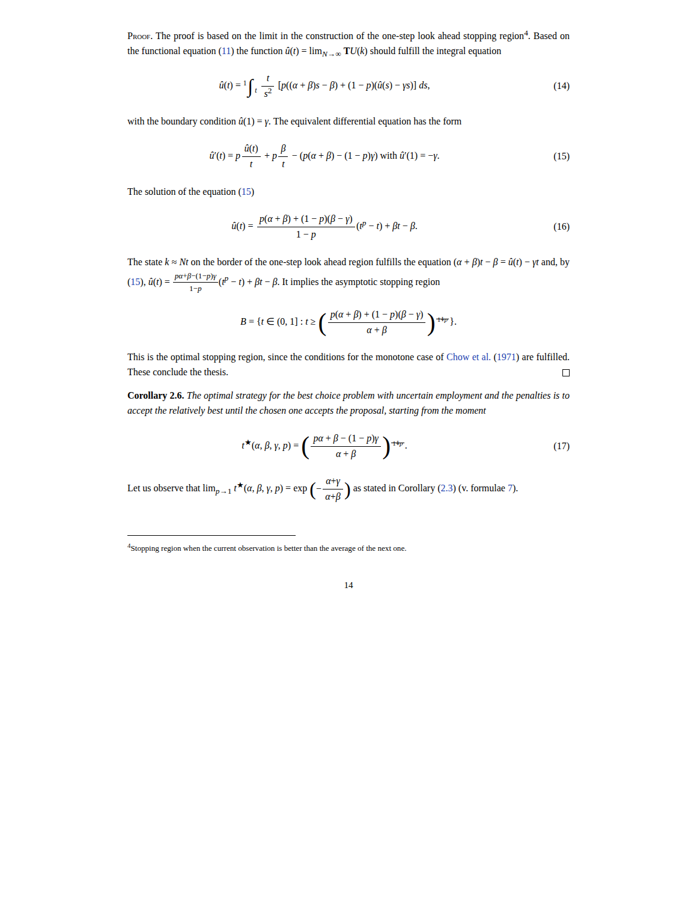Proof. The proof is based on the limit in the construction of the one-step look ahead stopping region4. Based on the functional equation (11) the function û(t) = limN→∞ TU(k) should fulfill the integral equation
û(t) = 1 ∫ t ts2 [p((α + β)s − β) + (1 − p)(û(s) − γs)] ds,
(14)
with the boundary condition û(1) = γ. The equivalent differential equation has the form
û′(t) = pû(t) t + pβt − (p(α + β) − (1 − p)γ) with û′(1) = −γ.
(15)
The solution of the equation (15)
û(t) = p(α + β) + (1 − p)(β − γ) 1 − p(tp − t) + βt − β.
(16)
The state k ≈ Nt on the border of the one-step look ahead region fulfills the equation (α + β)t − β = û(t) − γt and, by (15), û(t) = pα+β−(1−p)γ 1−p(tp − t) + βt − β. It implies the asymptotic stopping region
B = {t ∈ (0, 1] : t ≥ (p(α + β) + (1 − p)(β − γ) α + β)11−p}.
This is the optimal stopping region, since the conditions for the monotone case of Chow et al. (1971) are fulfilled. These conclude the thesis.
Corollary 2.6. The optimal strategy for the best choice problem with uncertain employment and the penalties is to accept the relatively best until the chosen one accepts the proposal, starting from the moment
t★(α, β, γ, p) = (pα + β − (1 − p)γ α + β)11−p.
(17)
Let us observe that limp→1 t★(α, β, γ, p) = exp (−α+γ α+β) as stated in Corollary (2.3) (v. formulae 7).
4Stopping region when the current observation is better than the average of the next one.
14